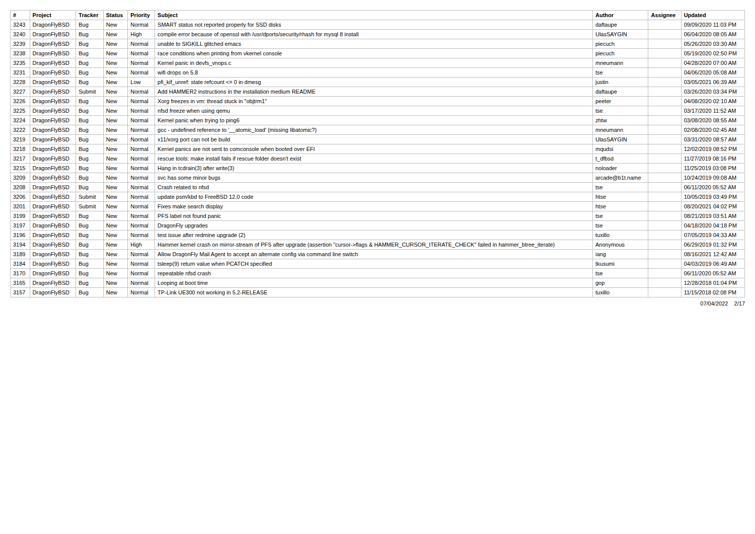| # | Project | Tracker | Status | Priority | Subject | Author | Assignee | Updated |
| --- | --- | --- | --- | --- | --- | --- | --- | --- |
| 3243 | DragonFlyBSD | Bug | New | Normal | SMART status not reported properly for SSD disks | daftaupe | | 09/09/2020 11:03 PM |
| 3240 | DragonFlyBSD | Bug | New | High | compile error because of openssl with /usr/dports/security/rhash for mysql 8 install | UlasSAYGIN | | 06/04/2020 08:05 AM |
| 3239 | DragonFlyBSD | Bug | New | Normal | unable to SIGKILL glitched emacs | piecuch | | 05/26/2020 03:30 AM |
| 3238 | DragonFlyBSD | Bug | New | Normal | race conditions when printing from vkernel console | piecuch | | 05/19/2020 02:50 PM |
| 3235 | DragonFlyBSD | Bug | New | Normal | Kernel panic in devfs_vnops.c | mneumann | | 04/28/2020 07:00 AM |
| 3231 | DragonFlyBSD | Bug | New | Normal | wifi drops on 5.8 | tse | | 04/06/2020 05:08 AM |
| 3228 | DragonFlyBSD | Bug | New | Low | pfi_kif_unref: state refcount <= 0 in dmesg | justin | | 03/05/2021 06:39 AM |
| 3227 | DragonFlyBSD | Submit | New | Normal | Add HAMMER2 instructions in the installation medium README | daftaupe | | 03/26/2020 03:34 PM |
| 3226 | DragonFlyBSD | Bug | New | Normal | Xorg freezes in vm: thread stuck in "objtrm1" | peeter | | 04/08/2020 02:10 AM |
| 3225 | DragonFlyBSD | Bug | New | Normal | nfsd freeze when using qemu | tse | | 03/17/2020 11:52 AM |
| 3224 | DragonFlyBSD | Bug | New | Normal | Kernel panic when trying to ping6 | zhtw | | 03/08/2020 08:55 AM |
| 3222 | DragonFlyBSD | Bug | New | Normal | gcc - undefined reference to '__atomic_load' (missing libatomic?) | mneumann | | 02/08/2020 02:45 AM |
| 3219 | DragonFlyBSD | Bug | New | Normal | x11/xorg port can not be build | UlasSAYGIN | | 03/31/2020 08:57 AM |
| 3218 | DragonFlyBSD | Bug | New | Normal | Kernel panics are not sent to comconsole when booted over EFI | mqudsi | | 12/02/2019 08:52 PM |
| 3217 | DragonFlyBSD | Bug | New | Normal | rescue tools: make install fails if rescue folder doesn't exist | t_dfbsd | | 11/27/2019 08:16 PM |
| 3215 | DragonFlyBSD | Bug | New | Normal | Hang in tcdrain(3) after write(3) | noloader | | 11/25/2019 03:08 PM |
| 3209 | DragonFlyBSD | Bug | New | Normal | svc has some minor bugs | arcade@b1t.name | | 10/24/2019 09:08 AM |
| 3208 | DragonFlyBSD | Bug | New | Normal | Crash related to nfsd | tse | | 06/11/2020 05:52 AM |
| 3206 | DragonFlyBSD | Submit | New | Normal | update psm/kbd to FreeBSD 12.0 code | htse | | 10/05/2019 03:49 PM |
| 3201 | DragonFlyBSD | Submit | New | Normal | Fixes make search display | htse | | 08/20/2021 04:02 PM |
| 3199 | DragonFlyBSD | Bug | New | Normal | PFS label not found panic | tse | | 08/21/2019 03:51 AM |
| 3197 | DragonFlyBSD | Bug | New | Normal | DragonFly upgrades | tse | | 04/18/2020 04:18 PM |
| 3196 | DragonFlyBSD | Bug | New | Normal | test issue after redmine upgrade (2) | tuxillo | | 07/05/2019 04:33 AM |
| 3194 | DragonFlyBSD | Bug | New | High | Hammer kernel crash on mirror-stream of PFS after upgrade (assertion "cursor->flags & HAMMER_CURSOR_ITERATE_CHECK" failed in hammer_btree_iterate) | Anonymous | | 06/29/2019 01:32 PM |
| 3189 | DragonFlyBSD | Bug | New | Normal | Allow DragonFly Mail Agent to accept an alternate config via command line switch | iang | | 08/16/2021 12:42 AM |
| 3184 | DragonFlyBSD | Bug | New | Normal | tsleep(9) return value when PCATCH specified | tkusumi | | 04/03/2019 06:49 AM |
| 3170 | DragonFlyBSD | Bug | New | Normal | repeatable nfsd crash | tse | | 06/11/2020 05:52 AM |
| 3165 | DragonFlyBSD | Bug | New | Normal | Looping at boot time | gop | | 12/28/2018 01:04 PM |
| 3157 | DragonFlyBSD | Bug | New | Normal | TP-Link UE300 not working in 5.2-RELEASE | tuxillo | | 11/15/2018 02:08 PM |
07/04/2022 2/17